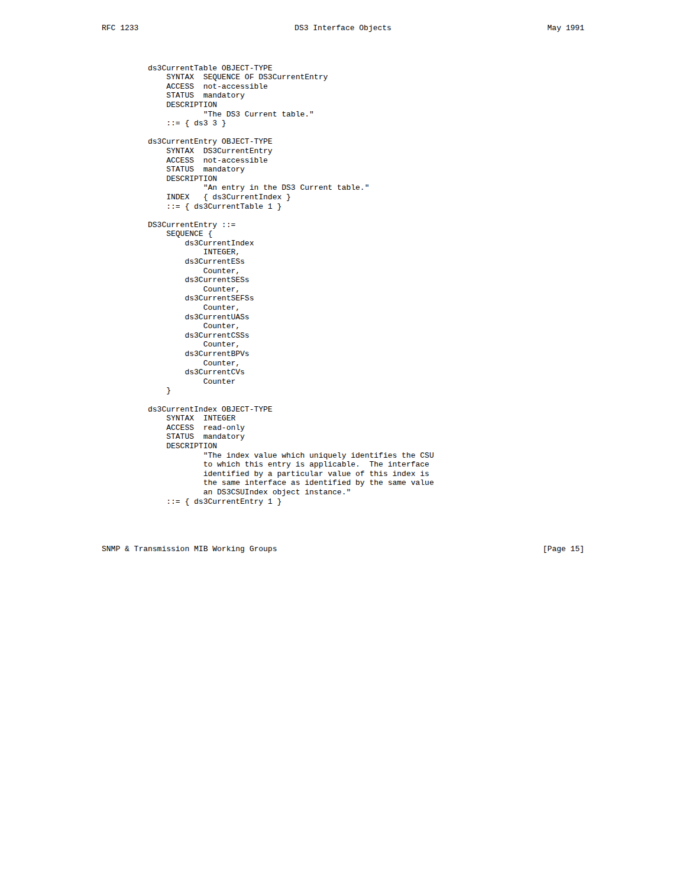RFC 1233 DS3 Interface Objects May 1991
          ds3CurrentTable OBJECT-TYPE
              SYNTAX  SEQUENCE OF DS3CurrentEntry
              ACCESS  not-accessible
              STATUS  mandatory
              DESCRIPTION
                      "The DS3 Current table."
              ::= { ds3 3 }

          ds3CurrentEntry OBJECT-TYPE
              SYNTAX  DS3CurrentEntry
              ACCESS  not-accessible
              STATUS  mandatory
              DESCRIPTION
                      "An entry in the DS3 Current table."
              INDEX   { ds3CurrentIndex }
              ::= { ds3CurrentTable 1 }

          DS3CurrentEntry ::=
              SEQUENCE {
                  ds3CurrentIndex
                      INTEGER,
                  ds3CurrentESs
                      Counter,
                  ds3CurrentSESs
                      Counter,
                  ds3CurrentSEFSs
                      Counter,
                  ds3CurrentUASs
                      Counter,
                  ds3CurrentCSSs
                      Counter,
                  ds3CurrentBPVs
                      Counter,
                  ds3CurrentCVs
                      Counter
              }

          ds3CurrentIndex OBJECT-TYPE
              SYNTAX  INTEGER
              ACCESS  read-only
              STATUS  mandatory
              DESCRIPTION
                      "The index value which uniquely identifies the CSU
                      to which this entry is applicable.  The interface
                      identified by a particular value of this index is
                      the same interface as identified by the same value
                      an DS3CSUIndex object instance."
              ::= { ds3CurrentEntry 1 }
SNMP & Transmission MIB Working Groups [Page 15]